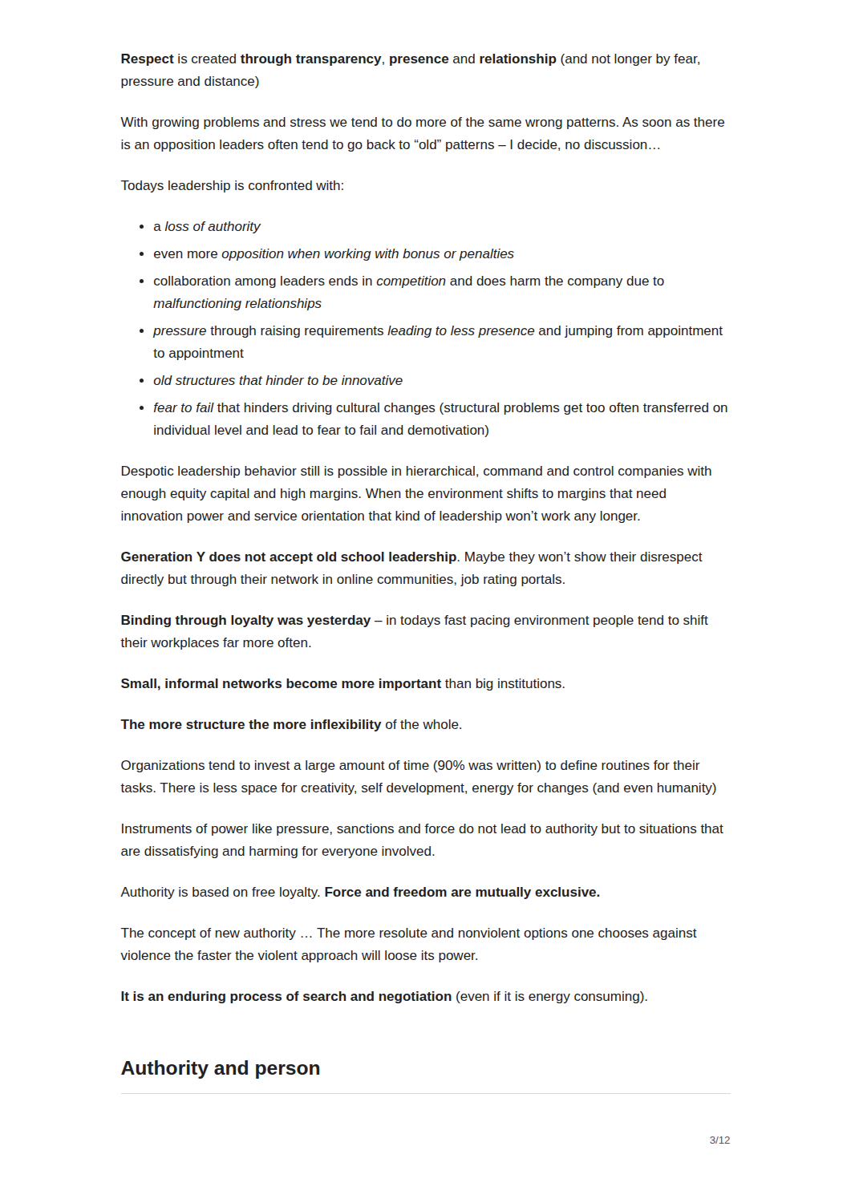Respect is created through transparency, presence and relationship (and not longer by fear, pressure and distance)
With growing problems and stress we tend to do more of the same wrong patterns. As soon as there is an opposition leaders often tend to go back to “old” patterns – I decide, no discussion…
Todays leadership is confronted with:
a loss of authority
even more opposition when working with bonus or penalties
collaboration among leaders ends in competition and does harm the company due to malfunctioning relationships
pressure through raising requirements leading to less presence and jumping from appointment to appointment
old structures that hinder to be innovative
fear to fail that hinders driving cultural changes (structural problems get too often transferred on individual level and lead to fear to fail and demotivation)
Despotic leadership behavior still is possible in hierarchical, command and control companies with enough equity capital and high margins. When the environment shifts to margins that need innovation power and service orientation that kind of leadership won’t work any longer.
Generation Y does not accept old school leadership. Maybe they won’t show their disrespect directly but through their network in online communities, job rating portals.
Binding through loyalty was yesterday – in todays fast pacing environment people tend to shift their workplaces far more often.
Small, informal networks become more important than big institutions.
The more structure the more inflexibility of the whole.
Organizations tend to invest a large amount of time (90% was written) to define routines for their tasks. There is less space for creativity, self development, energy for changes (and even humanity)
Instruments of power like pressure, sanctions and force do not lead to authority but to situations that are dissatisfying and harming for everyone involved.
Authority is based on free loyalty. Force and freedom are mutually exclusive.
The concept of new authority … The more resolute and nonviolent options one chooses against violence the faster the violent approach will loose its power.
It is an enduring process of search and negotiation (even if it is energy consuming).
Authority and person
3/12